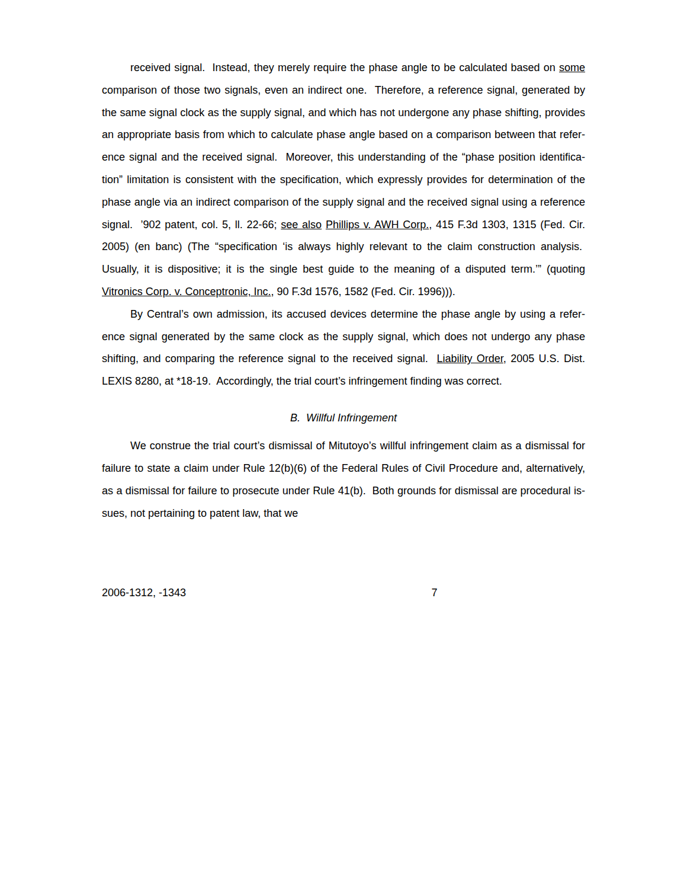received signal. Instead, they merely require the phase angle to be calculated based on some comparison of those two signals, even an indirect one. Therefore, a reference signal, generated by the same signal clock as the supply signal, and which has not undergone any phase shifting, provides an appropriate basis from which to calculate phase angle based on a comparison between that reference signal and the received signal. Moreover, this understanding of the “phase position identification” limitation is consistent with the specification, which expressly provides for determination of the phase angle via an indirect comparison of the supply signal and the received signal using a reference signal. ’902 patent, col. 5, ll. 22-66; see also Phillips v. AWH Corp., 415 F.3d 1303, 1315 (Fed. Cir. 2005) (en banc) (The “specification ‘is always highly relevant to the claim construction analysis. Usually, it is dispositive; it is the single best guide to the meaning of a disputed term.’” (quoting Vitronics Corp. v. Conceptronic, Inc., 90 F.3d 1576, 1582 (Fed. Cir. 1996))).
By Central’s own admission, its accused devices determine the phase angle by using a reference signal generated by the same clock as the supply signal, which does not undergo any phase shifting, and comparing the reference signal to the received signal. Liability Order, 2005 U.S. Dist. LEXIS 8280, at *18-19. Accordingly, the trial court’s infringement finding was correct.
B. Willful Infringement
We construe the trial court’s dismissal of Mitutoyo’s willful infringement claim as a dismissal for failure to state a claim under Rule 12(b)(6) of the Federal Rules of Civil Procedure and, alternatively, as a dismissal for failure to prosecute under Rule 41(b). Both grounds for dismissal are procedural issues, not pertaining to patent law, that we
2006-1312, -1343 7